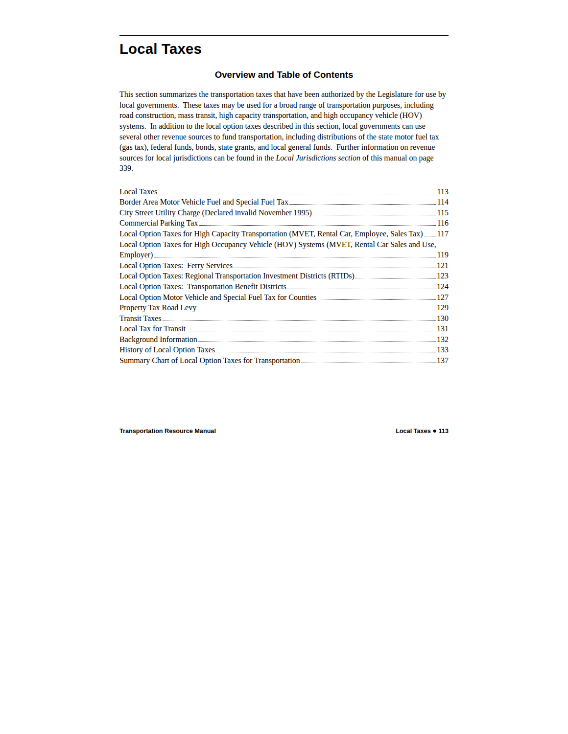Local Taxes
Overview and Table of Contents
This section summarizes the transportation taxes that have been authorized by the Legislature for use by local governments. These taxes may be used for a broad range of transportation purposes, including road construction, mass transit, high capacity transportation, and high occupancy vehicle (HOV) systems. In addition to the local option taxes described in this section, local governments can use several other revenue sources to fund transportation, including distributions of the state motor fuel tax (gas tax), federal funds, bonds, state grants, and local general funds. Further information on revenue sources for local jurisdictions can be found in the Local Jurisdictions section of this manual on page 339.
Local Taxes 113
Border Area Motor Vehicle Fuel and Special Fuel Tax 114
City Street Utility Charge (Declared invalid November 1995) 115
Commercial Parking Tax 116
Local Option Taxes for High Capacity Transportation (MVET, Rental Car, Employee, Sales Tax) 117
Local Option Taxes for High Occupancy Vehicle (HOV) Systems (MVET, Rental Car Sales and Use, Employer) 119
Local Option Taxes: Ferry Services 121
Local Option Taxes: Regional Transportation Investment Districts (RTIDs) 123
Local Option Taxes: Transportation Benefit Districts 124
Local Option Motor Vehicle and Special Fuel Tax for Counties 127
Property Tax Road Levy 129
Transit Taxes 130
Local Tax for Transit 131
Background Information 132
History of Local Option Taxes 133
Summary Chart of Local Option Taxes for Transportation 137
Transportation Resource Manual Local Taxes ● 113